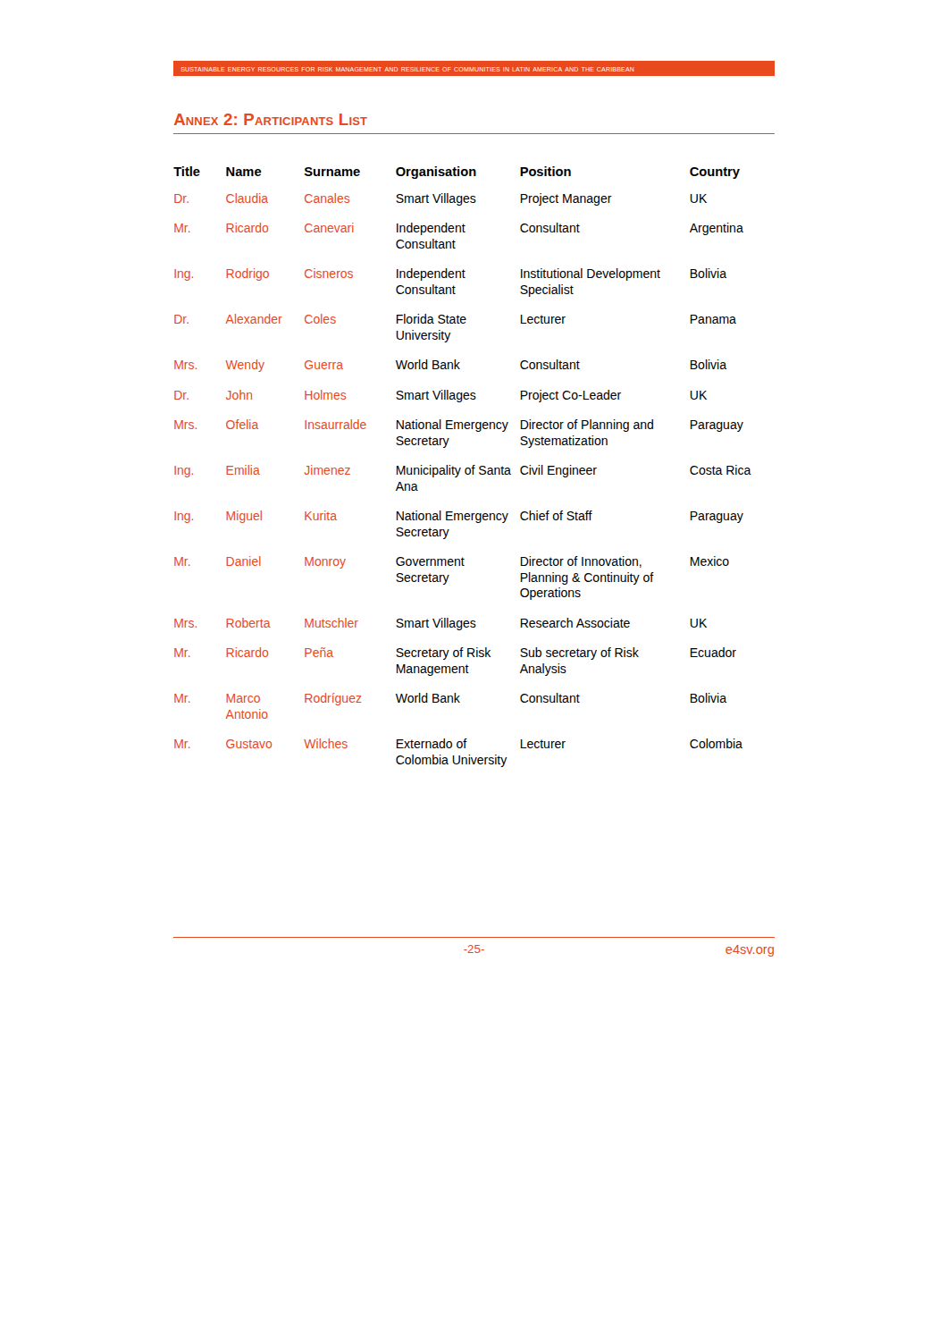Sustainable energy resources for risk management and resilience of communities in Latin America and the Caribbean
Annex 2: Participants List
| Title | Name | Surname | Organisation | Position | Country |
| --- | --- | --- | --- | --- | --- |
| Dr. | Claudia | Canales | Smart Villages | Project Manager | UK |
| Mr. | Ricardo | Canevari | Independent Consultant | Consultant | Argentina |
| Ing. | Rodrigo | Cisneros | Independent Consultant | Institutional Development Specialist | Bolivia |
| Dr. | Alexander | Coles | Florida State University | Lecturer | Panama |
| Mrs. | Wendy | Guerra | World Bank | Consultant | Bolivia |
| Dr. | John | Holmes | Smart Villages | Project Co-Leader | UK |
| Mrs. | Ofelia | Insaurralde | National Emergency Secretary | Director of Planning and Systematization | Paraguay |
| Ing. | Emilia | Jimenez | Municipality of Santa Ana | Civil Engineer | Costa Rica |
| Ing. | Miguel | Kurita | National Emergency Secretary | Chief of Staff | Paraguay |
| Mr. | Daniel | Monroy | Government Secretary | Director of Innovation, Planning & Continuity of Operations | Mexico |
| Mrs. | Roberta | Mutschler | Smart Villages | Research Associate | UK |
| Mr. | Ricardo | Peña | Secretary of Risk Management | Sub secretary of Risk Analysis | Ecuador |
| Mr. | Marco Antonio | Rodríguez | World Bank | Consultant | Bolivia |
| Mr. | Gustavo | Wilches | Externado of Colombia University | Lecturer | Colombia |
-25- e4sv.org